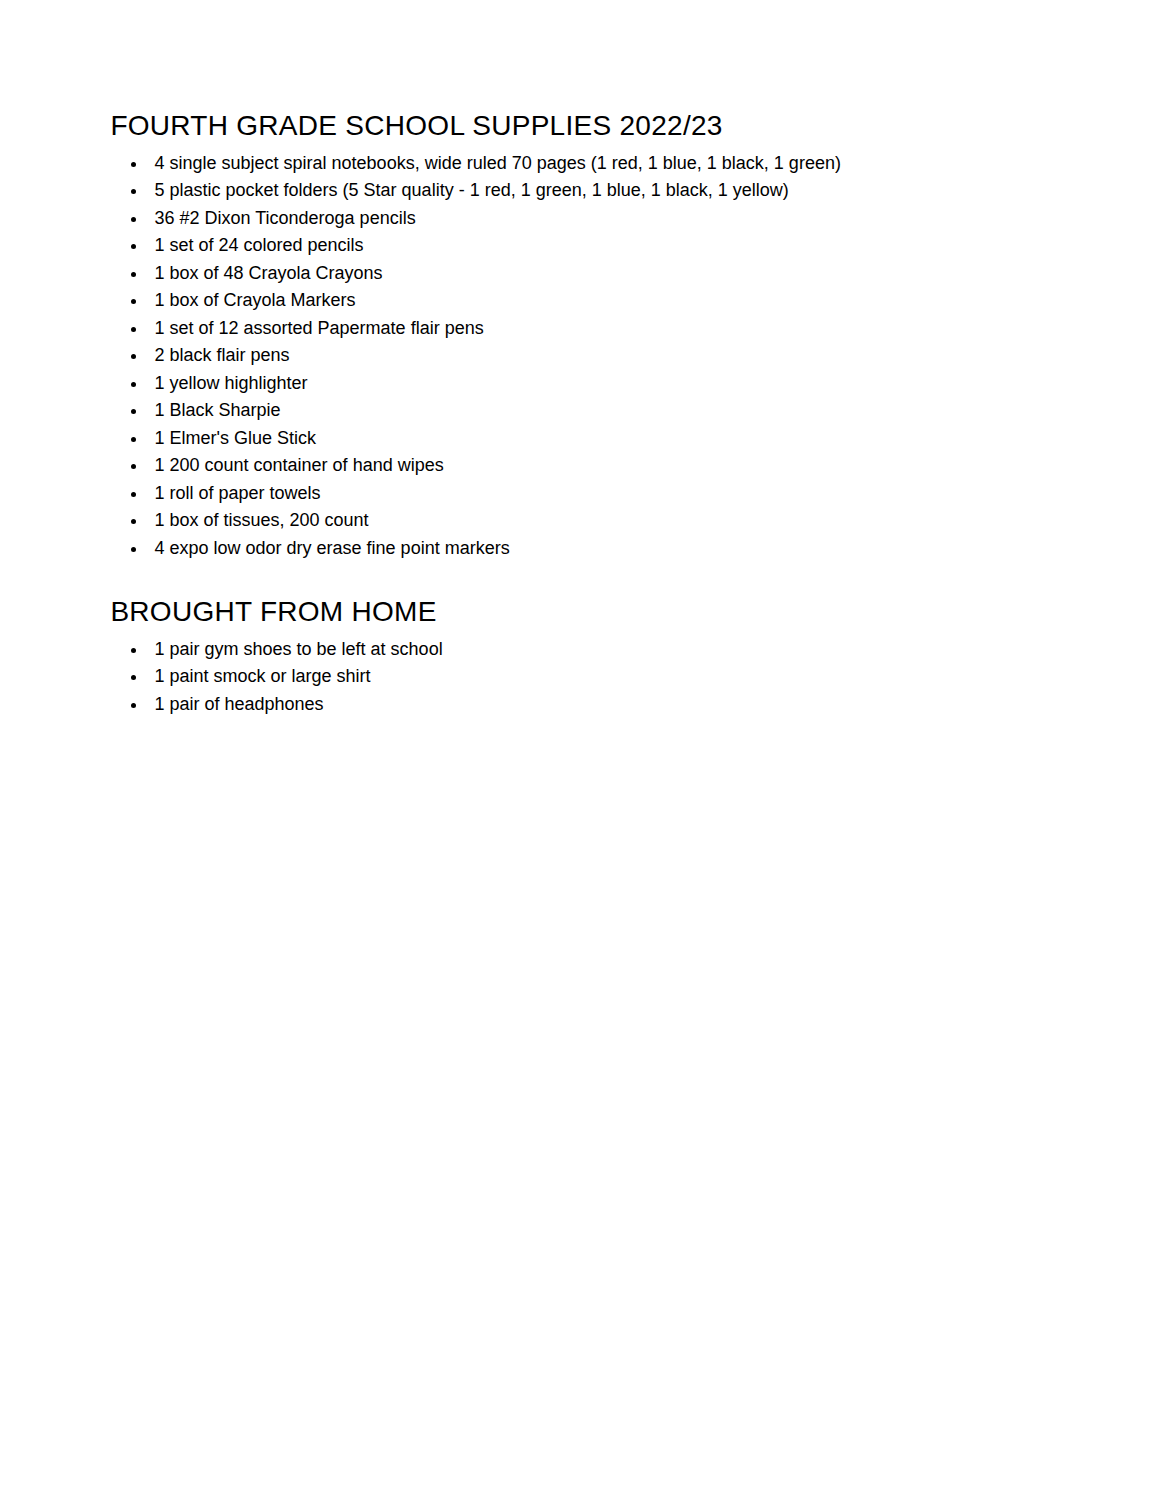FOURTH GRADE SCHOOL SUPPLIES 2022/23
4 single subject spiral notebooks, wide ruled 70 pages (1 red, 1 blue, 1 black, 1 green)
5 plastic pocket folders (5 Star quality - 1 red, 1 green, 1 blue, 1 black, 1 yellow)
36 #2 Dixon Ticonderoga pencils
1 set of 24 colored pencils
1 box of 48 Crayola Crayons
1 box of Crayola Markers
1 set of 12 assorted Papermate flair pens
2 black flair pens
1 yellow highlighter
1 Black Sharpie
1 Elmer's Glue Stick
1 200 count container of hand wipes
1 roll of paper towels
1 box of tissues, 200 count
4 expo low odor dry erase fine point markers
BROUGHT FROM HOME
1 pair gym shoes to be left at school
1 paint smock or large shirt
1 pair of headphones